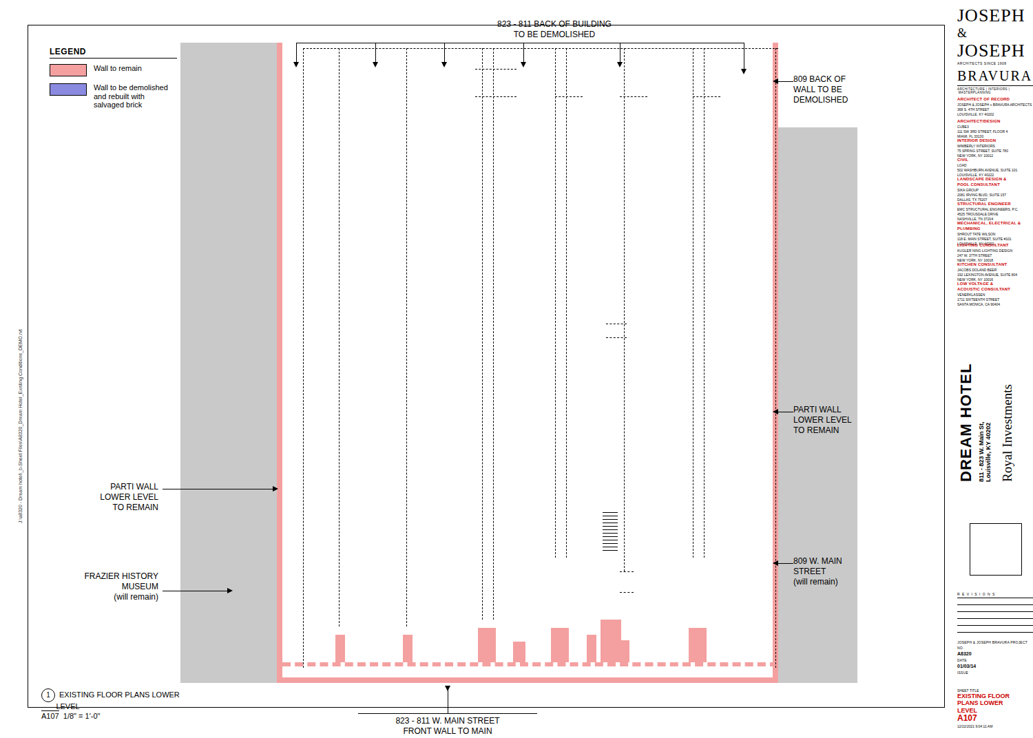LEGEND
Wall to remain
Wall to be demolished
and rebuilt with
salvaged brick
823 - 811 BACK OF BUILDING
TO BE DEMOLISHED
809 BACK OF
WALL TO BE
DEMOLISHED
PARTI WALL
LOWER LEVEL
TO REMAIN
809 W. MAIN
STREET
(will remain)
PARTI WALL
LOWER LEVEL
TO REMAIN
FRAZIER HISTORY
MUSEUM
(will remain)
823 - 811 W. MAIN STREET
FRONT WALL TO MAIN
1 EXISTING FLOOR PLANS LOWER
LEVEL
A107 1/8" = 1'-0"
J:\a8320 - Dream hotel\_b-Sheet Files\A8320_Dream Hotel_Existing Conditions_DEMO.rvt
JOSEPH
&
JOSEPH
ARCHITECTS SINCE 1908
BRAVURA
ARCHITECTURE | INTERIORS | MASTERPLANNING
ARCHITECT OF RECORD
JOSEPH & JOSEPH + BRAVURA ARCHITECTS
368 S. 4TH STREET
LOUISVILLE, KY 40202
ARCHITECT/DESIGN
CUBE3
111 SW 3RD STREET, FLOOR 4
MIAMI, FL 33130
INTERIOR DESIGN
WIMBERLY INTERIORS
75 SPRING STREET, SUITE 780
NEW YORK, NY 10012
CIVIL
LOAD
502 WASHBURN AVENUE, SUITE 101
LOUISVILLE, KY 40222
LANDSCAPE DESIGN &
POOL CONSULTANT
SIKA GROUP
2081 IRVING BLVD, SUITE 157
DALLAS, TX 75207
STRUCTURAL ENGINEER
EMC STRUCTURAL ENGINEERS, P.C.
4525 TROUSDALE DRIVE
NASHVILLE, TN 37204
MECHANICAL, ELECTRICAL &
PLUMBING
SHROUT TATE WILSON
118 E. MAIN STREET, SUITE #101
LOUISVILLE, KY 40202
LIGHTING CONSULTANT
KUGLER NING LIGHTING DESIGN
247 W. 37TH STREET
NEW YORK, NY 10018
KITCHEN CONSULTANT
JACOBS DOLAND BEER
192 LEXINGTON AVENUE, SUITE 804
NEW YORK, NY 10016
LOW VOLTAGE &
ACOUSTIC CONSULTANT
VENERKLASSEN
1711 SIXTEENTH STREET
SANTA MONICA, CA 90404
DREAM HOTEL
811 - 823 W. Main St,
Louisville, KY 40202
Royal Investments
R E V I S I O N S
JOSEPH & JOSEPH BRAVURA PROJECT NO.
A8320
DATE
01/03/14
ISSUE
SHEET TITLE
EXISTING FLOOR
PLANS LOWER
LEVEL
A107
12/22/2021 9:04:11 AM